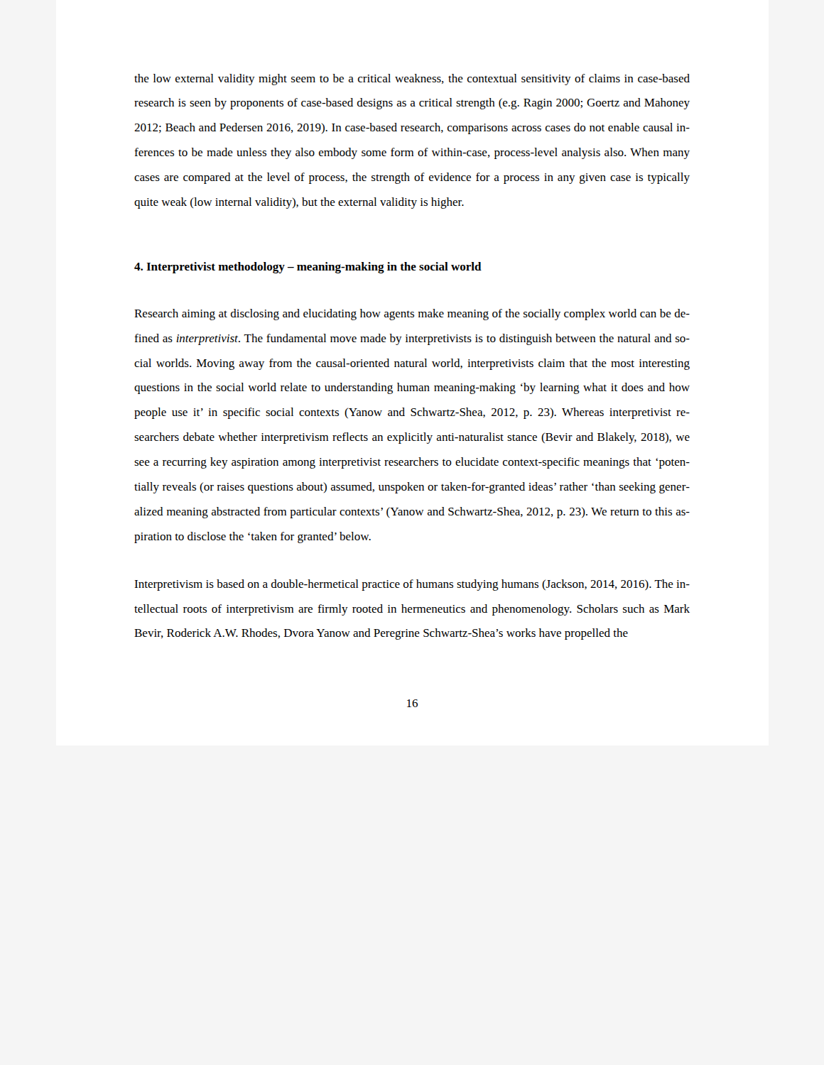the low external validity might seem to be a critical weakness, the contextual sensitivity of claims in case-based research is seen by proponents of case-based designs as a critical strength (e.g. Ragin 2000; Goertz and Mahoney 2012; Beach and Pedersen 2016, 2019). In case-based research, comparisons across cases do not enable causal inferences to be made unless they also embody some form of within-case, process-level analysis also. When many cases are compared at the level of process, the strength of evidence for a process in any given case is typically quite weak (low internal validity), but the external validity is higher.
4. Interpretivist methodology – meaning-making in the social world
Research aiming at disclosing and elucidating how agents make meaning of the socially complex world can be defined as interpretivist. The fundamental move made by interpretivists is to distinguish between the natural and social worlds. Moving away from the causal-oriented natural world, interpretivists claim that the most interesting questions in the social world relate to understanding human meaning-making ‘by learning what it does and how people use it’ in specific social contexts (Yanow and Schwartz-Shea, 2012, p. 23). Whereas interpretivist researchers debate whether interpretivism reflects an explicitly anti-naturalist stance (Bevir and Blakely, 2018), we see a recurring key aspiration among interpretivist researchers to elucidate context-specific meanings that ‘potentially reveals (or raises questions about) assumed, unspoken or taken-for-granted ideas’ rather ‘than seeking generalized meaning abstracted from particular contexts’ (Yanow and Schwartz-Shea, 2012, p. 23). We return to this aspiration to disclose the ‘taken for granted’ below.
Interpretivism is based on a double-hermetical practice of humans studying humans (Jackson, 2014, 2016). The intellectual roots of interpretivism are firmly rooted in hermeneutics and phenomenology. Scholars such as Mark Bevir, Roderick A.W. Rhodes, Dvora Yanow and Peregrine Schwartz-Shea’s works have propelled the
16